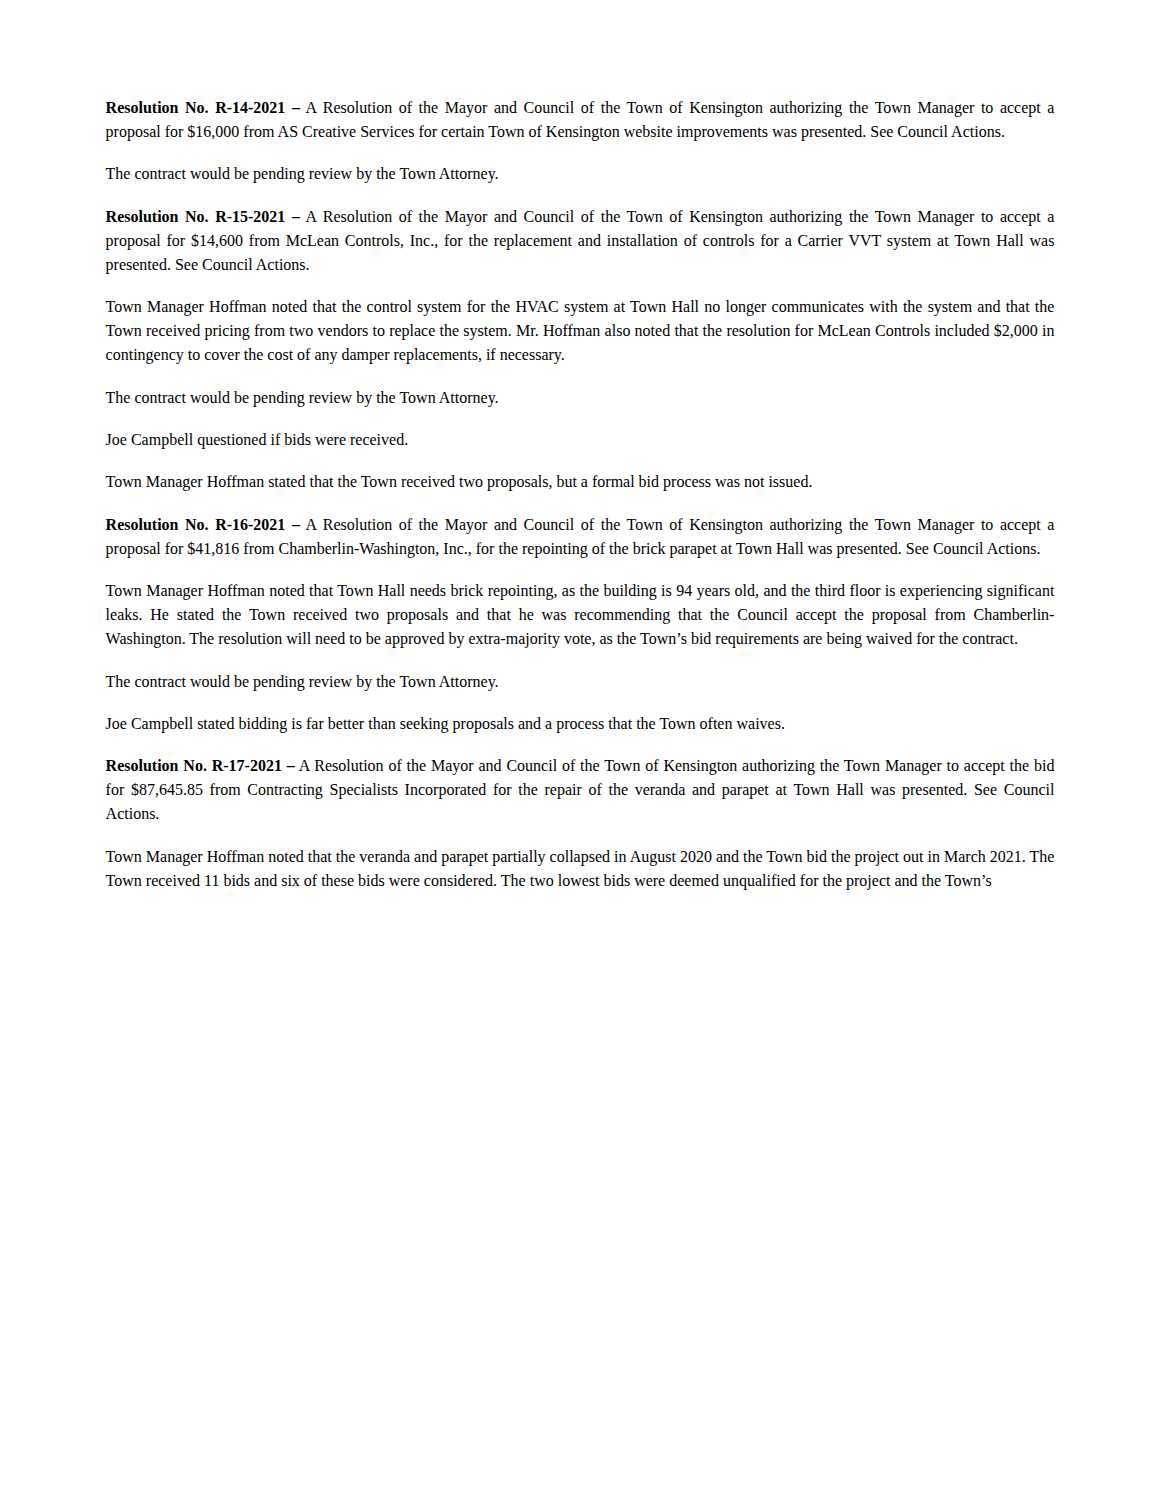Resolution No. R-14-2021 – A Resolution of the Mayor and Council of the Town of Kensington authorizing the Town Manager to accept a proposal for $16,000 from AS Creative Services for certain Town of Kensington website improvements was presented. See Council Actions.
The contract would be pending review by the Town Attorney.
Resolution No. R-15-2021 – A Resolution of the Mayor and Council of the Town of Kensington authorizing the Town Manager to accept a proposal for $14,600 from McLean Controls, Inc., for the replacement and installation of controls for a Carrier VVT system at Town Hall was presented. See Council Actions.
Town Manager Hoffman noted that the control system for the HVAC system at Town Hall no longer communicates with the system and that the Town received pricing from two vendors to replace the system. Mr. Hoffman also noted that the resolution for McLean Controls included $2,000 in contingency to cover the cost of any damper replacements, if necessary.
The contract would be pending review by the Town Attorney.
Joe Campbell questioned if bids were received.
Town Manager Hoffman stated that the Town received two proposals, but a formal bid process was not issued.
Resolution No. R-16-2021 – A Resolution of the Mayor and Council of the Town of Kensington authorizing the Town Manager to accept a proposal for $41,816 from Chamberlin-Washington, Inc., for the repointing of the brick parapet at Town Hall was presented. See Council Actions.
Town Manager Hoffman noted that Town Hall needs brick repointing, as the building is 94 years old, and the third floor is experiencing significant leaks. He stated the Town received two proposals and that he was recommending that the Council accept the proposal from Chamberlin-Washington. The resolution will need to be approved by extra-majority vote, as the Town’s bid requirements are being waived for the contract.
The contract would be pending review by the Town Attorney.
Joe Campbell stated bidding is far better than seeking proposals and a process that the Town often waives.
Resolution No. R-17-2021 – A Resolution of the Mayor and Council of the Town of Kensington authorizing the Town Manager to accept the bid for $87,645.85 from Contracting Specialists Incorporated for the repair of the veranda and parapet at Town Hall was presented. See Council Actions.
Town Manager Hoffman noted that the veranda and parapet partially collapsed in August 2020 and the Town bid the project out in March 2021. The Town received 11 bids and six of these bids were considered. The two lowest bids were deemed unqualified for the project and the Town’s